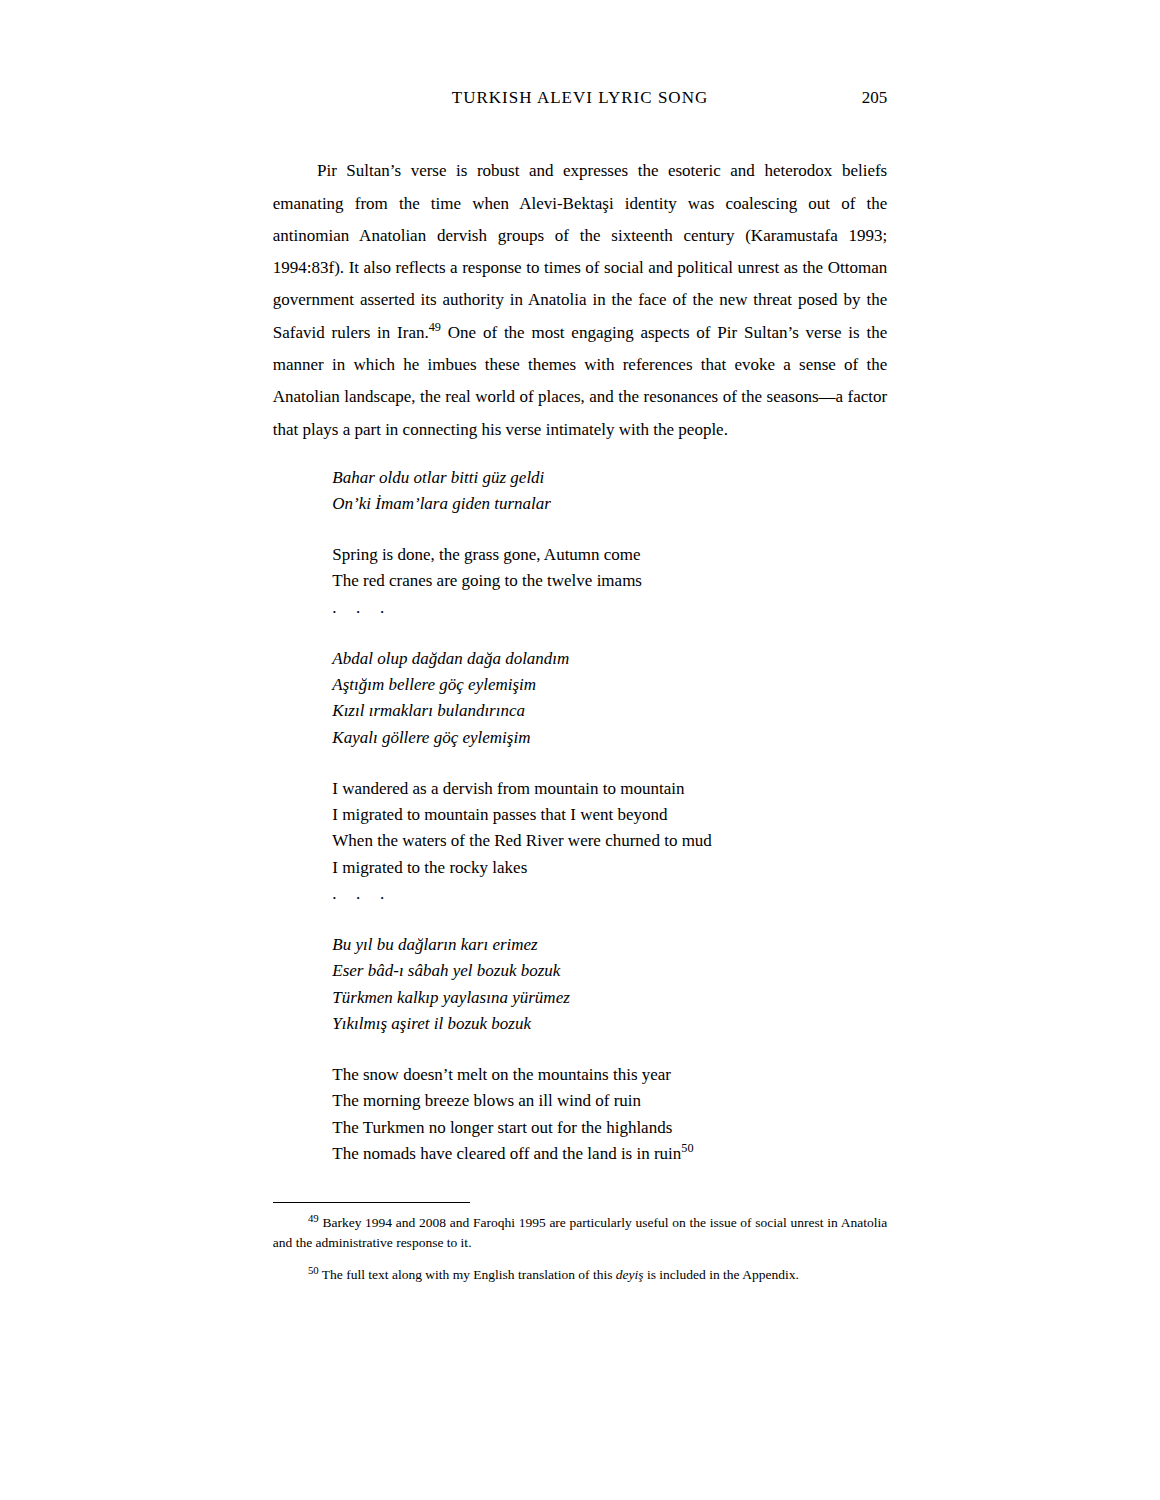TURKISH ALEVI LYRIC SONG 205
Pir Sultan’s verse is robust and expresses the esoteric and heterodox beliefs emanating from the time when Alevi-Bektaşi identity was coalescing out of the antinomian Anatolian dervish groups of the sixteenth century (Karamustafa 1993; 1994:83f). It also reflects a response to times of social and political unrest as the Ottoman government asserted its authority in Anatolia in the face of the new threat posed by the Safavid rulers in Iran.49 One of the most engaging aspects of Pir Sultan’s verse is the manner in which he imbues these themes with references that evoke a sense of the Anatolian landscape, the real world of places, and the resonances of the seasons—a factor that plays a part in connecting his verse intimately with the people.
Bahar oldu otlar bitti güz geldi
On’ki İmam’lara giden turnalar
Spring is done, the grass gone, Autumn come
The red cranes are going to the twelve imams
. . .
Abdal olup dağdan dağa dolandım
Aştığım bellere göç eylemişim
Kızıl ırmakları bulandırınca
Kayalı göllere göç eylemişim
I wandered as a dervish from mountain to mountain
I migrated to mountain passes that I went beyond
When the waters of the Red River were churned to mud
I migrated to the rocky lakes
. . .
Bu yıl bu dağların karı erimez
Eser bâd-ı sâbah yel bozuk bozuk
Türkmen kalkıp yaylasına yürümez
Yıkılmış aşiret il bozuk bozuk
The snow doesn’t melt on the mountains this year
The morning breeze blows an ill wind of ruin
The Turkmen no longer start out for the highlands
The nomads have cleared off and the land is in ruin50
49 Barkey 1994 and 2008 and Faroqhi 1995 are particularly useful on the issue of social unrest in Anatolia and the administrative response to it.
50 The full text along with my English translation of this deyiş is included in the Appendix.